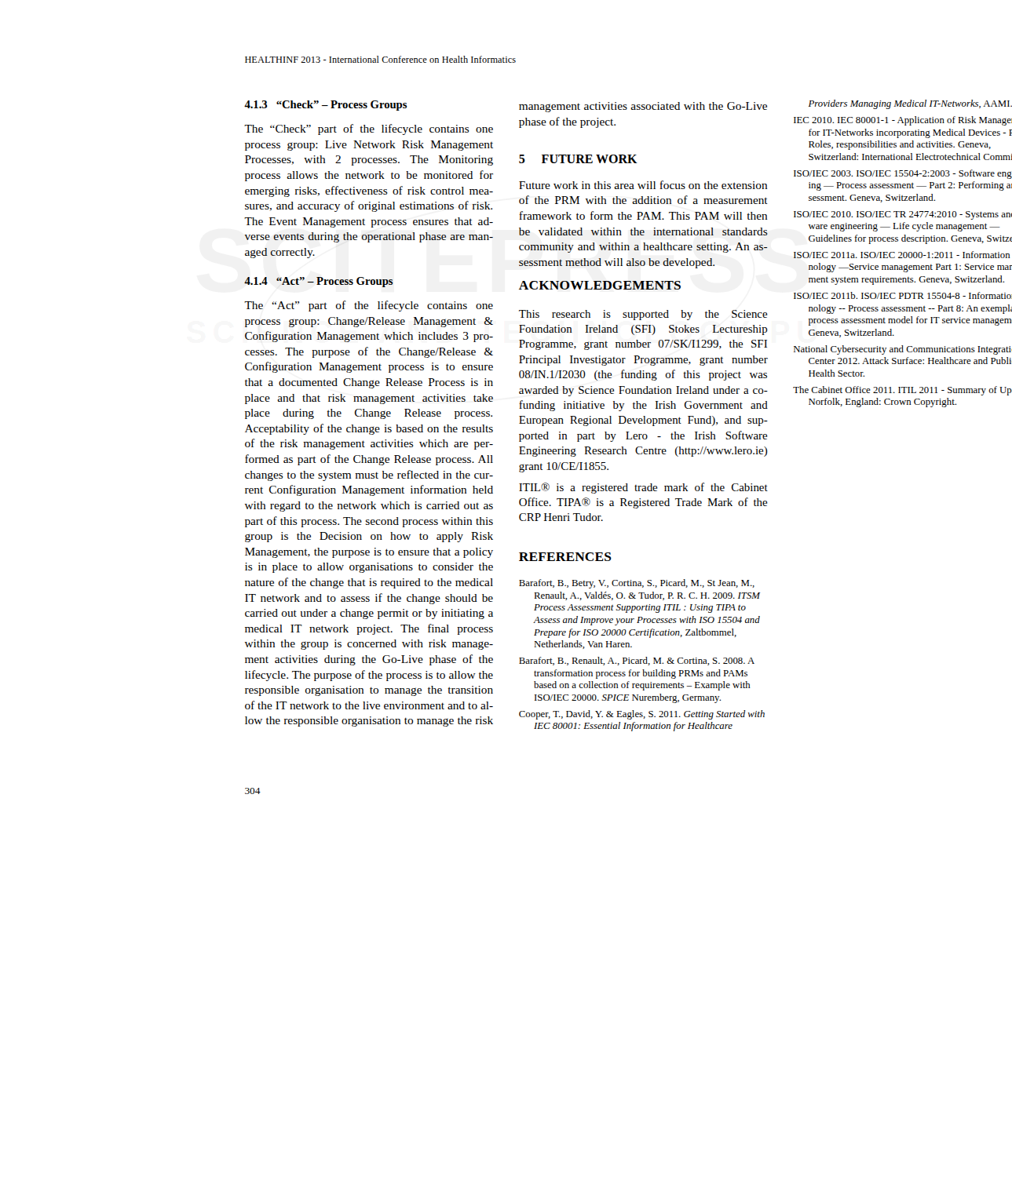HEALTHINF 2013 - International Conference on Health Informatics
SCITEPRESS
SCIENCE AND TECHNOLOGY PUBLICATIONS
4.1.3“Check” – Process Groups
The “Check” part of the lifecycle contains one process group: Live Network Risk Management Processes, with 2 processes. The Monitoring process allows the network to be monitored for emerging risks, effectiveness of risk control measures, and accuracy of original estimations of risk. The Event Management process ensures that adverse events during the operational phase are managed correctly.
4.1.4“Act” – Process Groups
The “Act” part of the lifecycle contains one process group: Change/Release Management & Configuration Management which includes 3 processes. The purpose of the Change/Release & Configuration Management process is to ensure that a documented Change Release Process is in place and that risk management activities take place during the Change Release process. Acceptability of the change is based on the results of the risk management activities which are performed as part of the Change Release process. All changes to the system must be reflected in the current Configuration Management information held with regard to the network which is carried out as part of this process. The second process within this group is the Decision on how to apply Risk Management, the purpose is to ensure that a policy is in place to allow organisations to consider the nature of the change that is required to the medical IT network and to assess if the change should be carried out under a change permit or by initiating a medical IT network project. The final process within the group is concerned with risk management activities during the Go-Live phase of the lifecycle. The purpose of the process is to allow the responsible organisation to manage the transition of the IT network to the live environment and to allow the responsible organisation to manage the risk management activities associated with the Go-Live phase of the project.
5 FUTURE WORK
Future work in this area will focus on the extension of the PRM with the addition of a measurement framework to form the PAM. This PAM will then be validated within the international standards community and within a healthcare setting. An assessment method will also be developed.
ACKNOWLEDGEMENTS
This research is supported by the Science Foundation Ireland (SFI) Stokes Lectureship Programme, grant number 07/SK/I1299, the SFI Principal Investigator Programme, grant number 08/IN.1/I2030 (the funding of this project was awarded by Science Foundation Ireland under a co-funding initiative by the Irish Government and European Regional Development Fund), and supported in part by Lero - the Irish Software Engineering Research Centre (http://www.lero.ie) grant 10/CE/I1855.
ITIL® is a registered trade mark of the Cabinet Office. TIPA® is a Registered Trade Mark of the CRP Henri Tudor.
REFERENCES
Barafort, B., Betry, V., Cortina, S., Picard, M., St Jean, M., Renault, A., Valdés, O. & Tudor, P. R. C. H. 2009. ITSM Process Assessment Supporting ITIL : Using TIPA to Assess and Improve your Processes with ISO 15504 and Prepare for ISO 20000 Certification, Zaltbommel, Netherlands, Van Haren.
Barafort, B., Renault, A., Picard, M. & Cortina, S. 2008. A transformation process for building PRMs and PAMs based on a collection of requirements – Example with ISO/IEC 20000. SPICE Nuremberg, Germany.
Cooper, T., David, Y. & Eagles, S. 2011. Getting Started with IEC 80001: Essential Information for Healthcare Providers Managing Medical IT-Networks, AAMI.
IEC 2010. IEC 80001-1 - Application of Risk Management for IT-Networks incorporating Medical Devices - Part 1: Roles, responsibilities and activities. Geneva, Switzerland: International Electrotechnical Commission.
ISO/IEC 2003. ISO/IEC 15504-2:2003 - Software engineering — Process assessment — Part 2: Performing an assessment. Geneva, Switzerland.
ISO/IEC 2010. ISO/IEC TR 24774:2010 - Systems and software engineering — Life cycle management — Guidelines for process description. Geneva, Switzerland.
ISO/IEC 2011a. ISO/IEC 20000-1:2011 - Information technology —Service management Part 1: Service management system requirements. Geneva, Switzerland.
ISO/IEC 2011b. ISO/IEC PDTR 15504-8 - Information technology -- Process assessment -- Part 8: An exemplar process assessment model for IT service management. Geneva, Switzerland.
National Cybersecurity and Communications Integration Center 2012. Attack Surface: Healthcare and Public Health Sector.
The Cabinet Office 2011. ITIL 2011 - Summary of Updates. Norfolk, England: Crown Copyright.
304